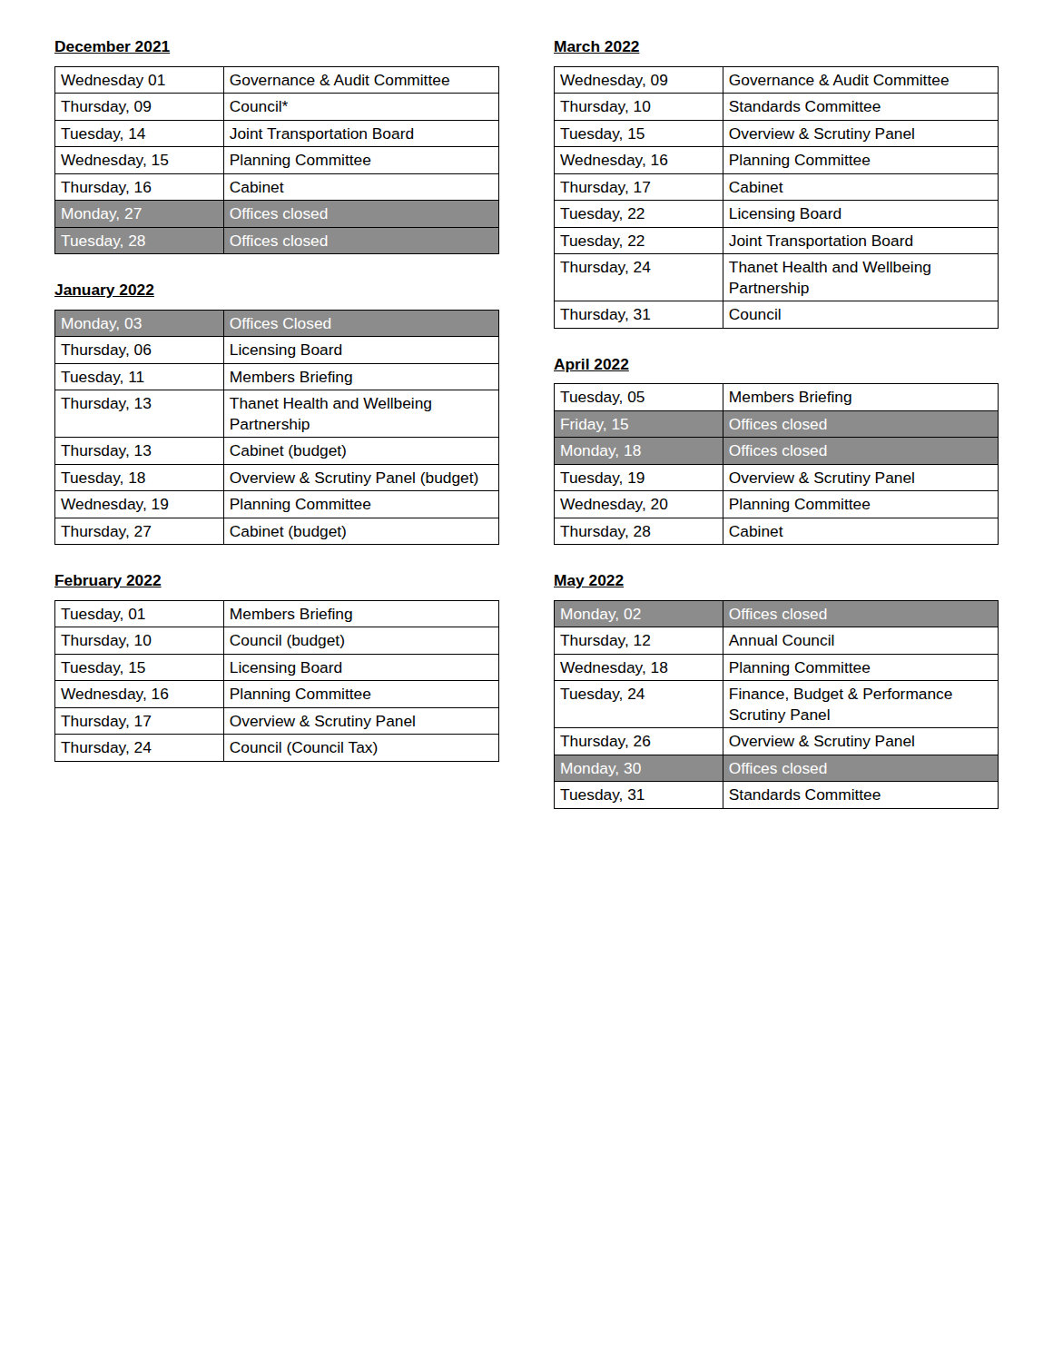December 2021
| Wednesday 01 | Governance & Audit Committee |
| Thursday, 09 | Council* |
| Tuesday, 14 | Joint Transportation Board |
| Wednesday, 15 | Planning Committee |
| Thursday, 16 | Cabinet |
| Monday, 27 | Offices closed |
| Tuesday, 28 | Offices closed |
January 2022
| Monday, 03 | Offices Closed |
| Thursday, 06 | Licensing Board |
| Tuesday, 11 | Members Briefing |
| Thursday, 13 | Thanet Health and Wellbeing Partnership |
| Thursday, 13 | Cabinet (budget) |
| Tuesday, 18 | Overview & Scrutiny Panel (budget) |
| Wednesday, 19 | Planning Committee |
| Thursday, 27 | Cabinet (budget) |
February 2022
| Tuesday, 01 | Members Briefing |
| Thursday, 10 | Council (budget) |
| Tuesday, 15 | Licensing Board |
| Wednesday, 16 | Planning Committee |
| Thursday, 17 | Overview & Scrutiny Panel |
| Thursday, 24 | Council (Council Tax) |
March 2022
| Wednesday, 09 | Governance & Audit Committee |
| Thursday, 10 | Standards Committee |
| Tuesday, 15 | Overview & Scrutiny Panel |
| Wednesday, 16 | Planning Committee |
| Thursday, 17 | Cabinet |
| Tuesday, 22 | Licensing Board |
| Tuesday, 22 | Joint Transportation Board |
| Thursday, 24 | Thanet Health and Wellbeing Partnership |
| Thursday, 31 | Council |
April 2022
| Tuesday, 05 | Members Briefing |
| Friday, 15 | Offices closed |
| Monday, 18 | Offices closed |
| Tuesday, 19 | Overview & Scrutiny Panel |
| Wednesday, 20 | Planning Committee |
| Thursday, 28 | Cabinet |
May 2022
| Monday, 02 | Offices closed |
| Thursday, 12 | Annual Council |
| Wednesday, 18 | Planning Committee |
| Tuesday, 24 | Finance, Budget & Performance Scrutiny Panel |
| Thursday, 26 | Overview & Scrutiny Panel |
| Monday, 30 | Offices closed |
| Tuesday, 31 | Standards Committee |